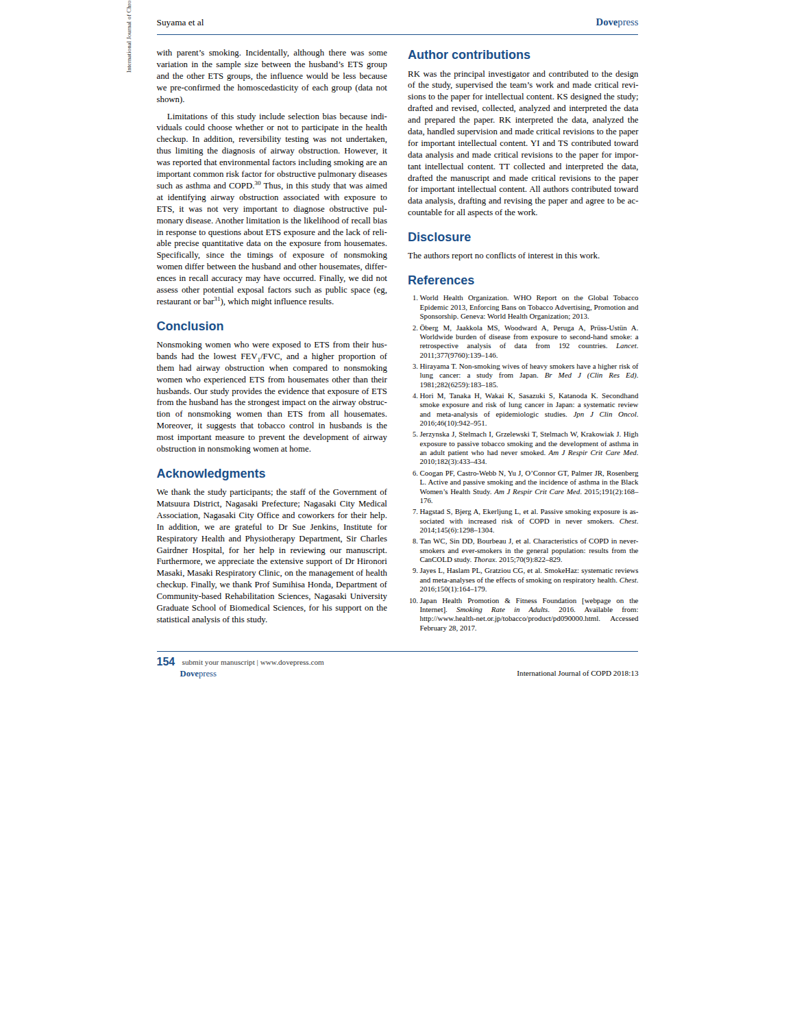International Journal of Chronic Obstructive Pulmonary Disease downloaded from https://www.dovepress.com/ by 133.45.80.221 on 01-May-2018 For personal use only.
Suyama et al
Dove press
with parent’s smoking. Incidentally, although there was some variation in the sample size between the husband’s ETS group and the other ETS groups, the influence would be less because we pre-confirmed the homoscedasticity of each group (data not shown).
Limitations of this study include selection bias because individuals could choose whether or not to participate in the health checkup. In addition, reversibility testing was not undertaken, thus limiting the diagnosis of airway obstruction. However, it was reported that environmental factors including smoking are an important common risk factor for obstructive pulmonary diseases such as asthma and COPD.30 Thus, in this study that was aimed at identifying airway obstruction associated with exposure to ETS, it was not very important to diagnose obstructive pulmonary disease. Another limitation is the likelihood of recall bias in response to questions about ETS exposure and the lack of reliable precise quantitative data on the exposure from housemates. Specifically, since the timings of exposure of nonsmoking women differ between the husband and other housemates, differences in recall accuracy may have occurred. Finally, we did not assess other potential exposal factors such as public space (eg, restaurant or bar31), which might influence results.
Conclusion
Nonsmoking women who were exposed to ETS from their husbands had the lowest FEV1/FVC, and a higher proportion of them had airway obstruction when compared to nonsmoking women who experienced ETS from housemates other than their husbands. Our study provides the evidence that exposure of ETS from the husband has the strongest impact on the airway obstruction of nonsmoking women than ETS from all housemates. Moreover, it suggests that tobacco control in husbands is the most important measure to prevent the development of airway obstruction in nonsmoking women at home.
Acknowledgments
We thank the study participants; the staff of the Government of Matsuura District, Nagasaki Prefecture; Nagasaki City Medical Association, Nagasaki City Office and coworkers for their help. In addition, we are grateful to Dr Sue Jenkins, Institute for Respiratory Health and Physiotherapy Department, Sir Charles Gairdner Hospital, for her help in reviewing our manuscript. Furthermore, we appreciate the extensive support of Dr Hironori Masaki, Masaki Respiratory Clinic, on the management of health checkup. Finally, we thank Prof Sumihisa Honda, Department of Community-based Rehabilitation Sciences, Nagasaki University Graduate School of Biomedical Sciences, for his support on the statistical analysis of this study.
Author contributions
RK was the principal investigator and contributed to the design of the study, supervised the team’s work and made critical revisions to the paper for intellectual content. KS designed the study; drafted and revised, collected, analyzed and interpreted the data and prepared the paper. RK interpreted the data, analyzed the data, handled supervision and made critical revisions to the paper for important intellectual content. YI and TS contributed toward data analysis and made critical revisions to the paper for important intellectual content. TT collected and interpreted the data, drafted the manuscript and made critical revisions to the paper for important intellectual content. All authors contributed toward data analysis, drafting and revising the paper and agree to be accountable for all aspects of the work.
Disclosure
The authors report no conflicts of interest in this work.
References
World Health Organization. WHO Report on the Global Tobacco Epidemic 2013, Enforcing Bans on Tobacco Advertising, Promotion and Sponsorship. Geneva: World Health Organization; 2013.
Öberg M, Jaakkola MS, Woodward A, Peruga A, Prüss-Ustün A. Worldwide burden of disease from exposure to second-hand smoke: a retrospective analysis of data from 192 countries. Lancet. 2011;377(9760):139–146.
Hirayama T. Non-smoking wives of heavy smokers have a higher risk of lung cancer: a study from Japan. Br Med J (Clin Res Ed). 1981;282(6259):183–185.
Hori M, Tanaka H, Wakai K, Sasazuki S, Katanoda K. Secondhand smoke exposure and risk of lung cancer in Japan: a systematic review and meta-analysis of epidemiologic studies. Jpn J Clin Oncol. 2016;46(10):942–951.
Jerzynska J, Stelmach I, Grzelewski T, Stelmach W, Krakowiak J. High exposure to passive tobacco smoking and the development of asthma in an adult patient who had never smoked. Am J Respir Crit Care Med. 2010;182(3):433–434.
Coogan PF, Castro-Webb N, Yu J, O’Connor GT, Palmer JR, Rosenberg L. Active and passive smoking and the incidence of asthma in the Black Women’s Health Study. Am J Respir Crit Care Med. 2015;191(2):168–176.
Hagstad S, Bjerg A, Ekerljung L, et al. Passive smoking exposure is associated with increased risk of COPD in never smokers. Chest. 2014;145(6):1298–1304.
Tan WC, Sin DD, Bourbeau J, et al. Characteristics of COPD in never-smokers and ever-smokers in the general population: results from the CanCOLD study. Thorax. 2015;70(9):822–829.
Jayes L, Haslam PL, Gratziou CG, et al. SmokeHaz: systematic reviews and meta-analyses of the effects of smoking on respiratory health. Chest. 2016;150(1):164–179.
Japan Health Promotion & Fitness Foundation [webpage on the Internet]. Smoking Rate in Adults. 2016. Available from: http://www.health-net.or.jp/tobacco/product/pd090000.html. Accessed February 28, 2017.
154 submit your manuscript | www.dovepress.com
Dovepress
International Journal of COPD 2018:13